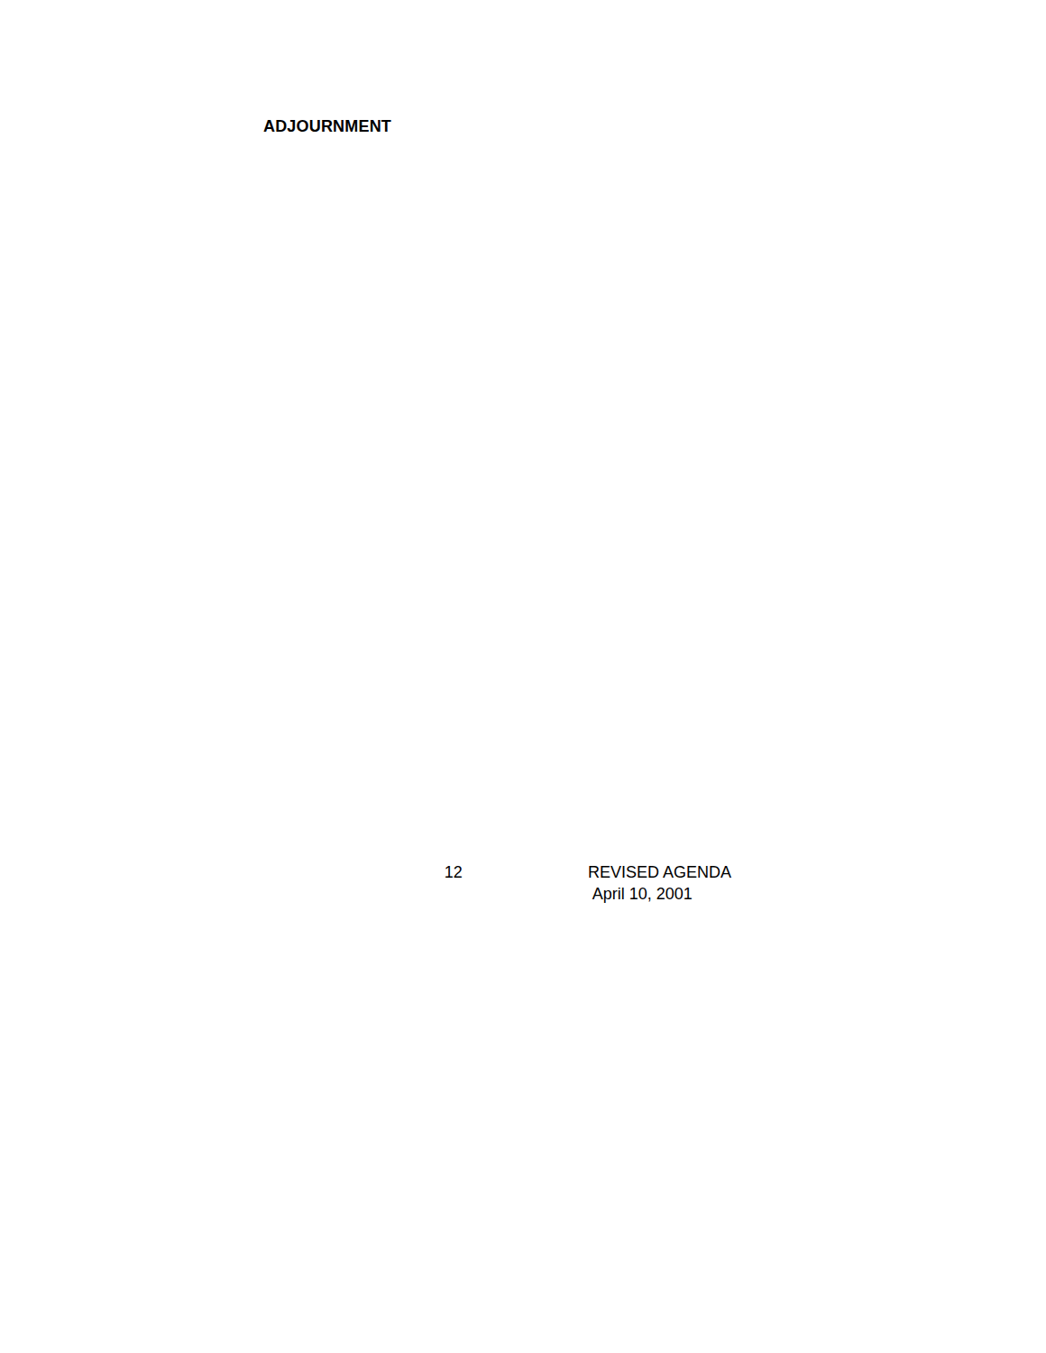ADJOURNMENT
12
REVISED AGENDA
April 10, 2001